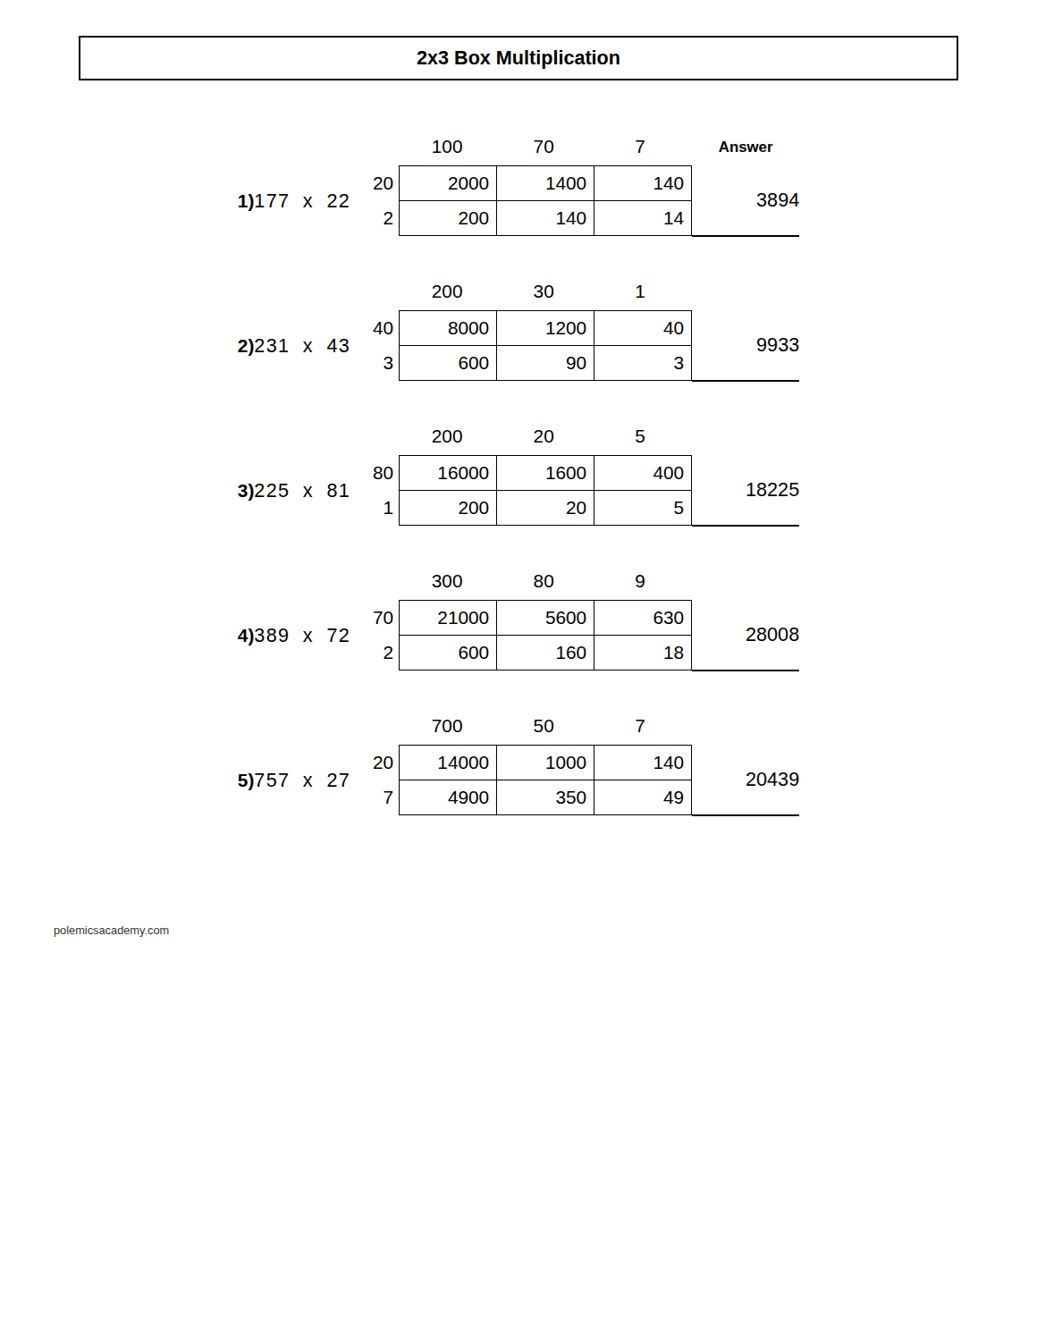2x3 Box Multiplication
| | | / / 100 / 70 / 7 / | Answer |
| 1) | 177 x 22 | / 20 / 2000 / 1400 / 140 / / 2 / 200 / 140 / 14 / | 3894 |
| | | / / 200 / 30 / 1 / | |
| 2) | 231 x 43 | / 40 / 8000 / 1200 / 40 / / 3 / 600 / 90 / 3 / | 9933 |
| | | / / 200 / 20 / 5 / | |
| 3) | 225 x 81 | / 80 / 16000 / 1600 / 400 / / 1 / 200 / 20 / 5 / | 18225 |
| | | / / 300 / 80 / 9 / | |
| 4) | 389 x 72 | / 70 / 21000 / 5600 / 630 / / 2 / 600 / 160 / 18 / | 28008 |
| | | / / 700 / 50 / 7 / | |
| 5) | 757 x 27 | / 20 / 14000 / 1000 / 140 / / 7 / 4900 / 350 / 49 / | 20439 |
polemicsacademy.com